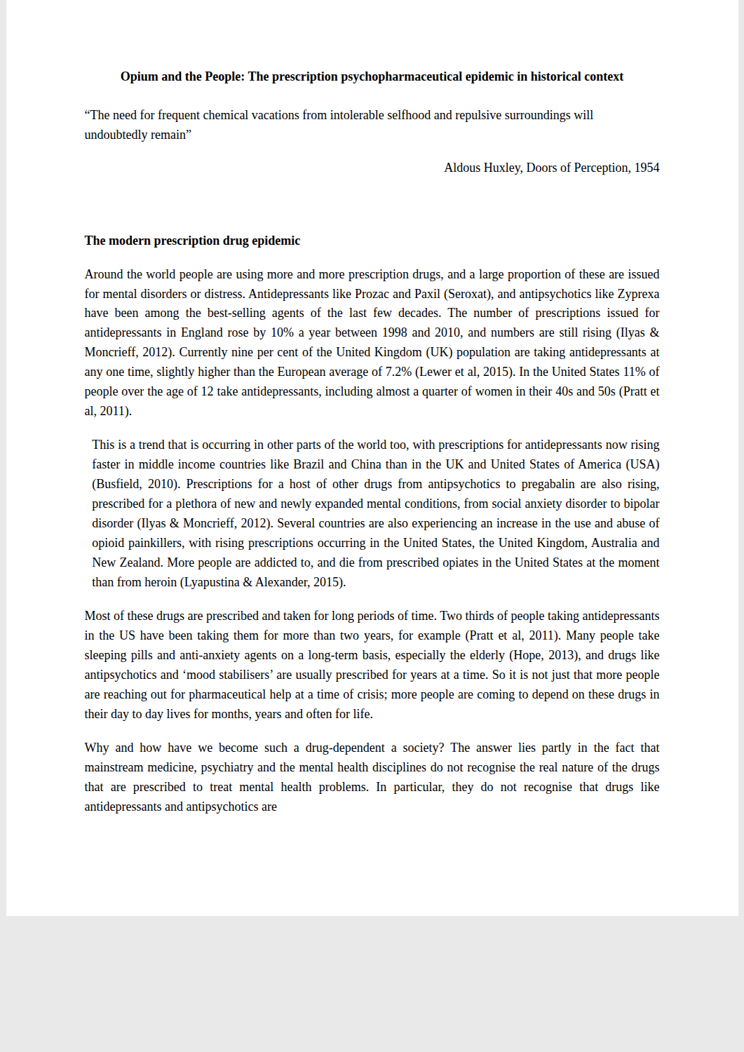Opium and the People: The prescription psychopharmaceutical epidemic in historical context
“The need for frequent chemical vacations from intolerable selfhood and repulsive surroundings will undoubtedly remain”
Aldous Huxley, Doors of Perception, 1954
The modern prescription drug epidemic
Around the world people are using more and more prescription drugs, and a large proportion of these are issued for mental disorders or distress. Antidepressants like Prozac and Paxil (Seroxat), and antipsychotics like Zyprexa have been among the best-selling agents of the last few decades. The number of prescriptions issued for antidepressants in England rose by 10% a year between 1998 and 2010, and numbers are still rising (Ilyas & Moncrieff, 2012). Currently nine per cent of the United Kingdom (UK) population are taking antidepressants at any one time, slightly higher than the European average of 7.2% (Lewer et al, 2015). In the United States 11% of people over the age of 12 take antidepressants, including almost a quarter of women in their 40s and 50s (Pratt et al, 2011).
This is a trend that is occurring in other parts of the world too, with prescriptions for antidepressants now rising faster in middle income countries like Brazil and China than in the UK and United States of America (USA) (Busfield, 2010). Prescriptions for a host of other drugs from antipsychotics to pregabalin are also rising, prescribed for a plethora of new and newly expanded mental conditions, from social anxiety disorder to bipolar disorder (Ilyas & Moncrieff, 2012). Several countries are also experiencing an increase in the use and abuse of opioid painkillers, with rising prescriptions occurring in the United States, the United Kingdom, Australia and New Zealand. More people are addicted to, and die from prescribed opiates in the United States at the moment than from heroin (Lyapustina & Alexander, 2015).
Most of these drugs are prescribed and taken for long periods of time. Two thirds of people taking antidepressants in the US have been taking them for more than two years, for example (Pratt et al, 2011). Many people take sleeping pills and anti-anxiety agents on a long-term basis, especially the elderly (Hope, 2013), and drugs like antipsychotics and ‘mood stabilisers’ are usually prescribed for years at a time. So it is not just that more people are reaching out for pharmaceutical help at a time of crisis; more people are coming to depend on these drugs in their day to day lives for months, years and often for life.
Why and how have we become such a drug-dependent a society? The answer lies partly in the fact that mainstream medicine, psychiatry and the mental health disciplines do not recognise the real nature of the drugs that are prescribed to treat mental health problems. In particular, they do not recognise that drugs like antidepressants and antipsychotics are